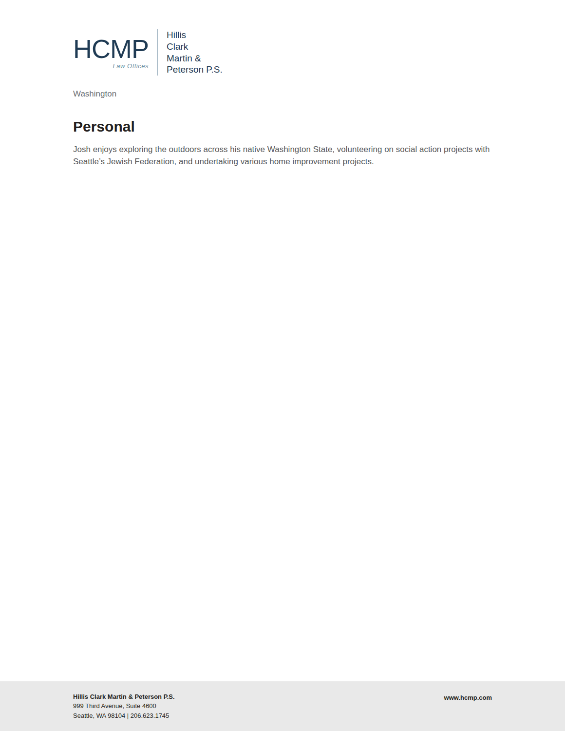HCMP Law Offices
Hillis
Clark
Martin &
Peterson P.S.
Washington
Personal
Josh enjoys exploring the outdoors across his native Washington State, volunteering on social action projects with Seattle’s Jewish Federation, and undertaking various home improvement projects.
Hillis Clark Martin & Peterson P.S.
999 Third Avenue, Suite 4600
Seattle, WA 98104 | 206.623.1745
www.hcmp.com